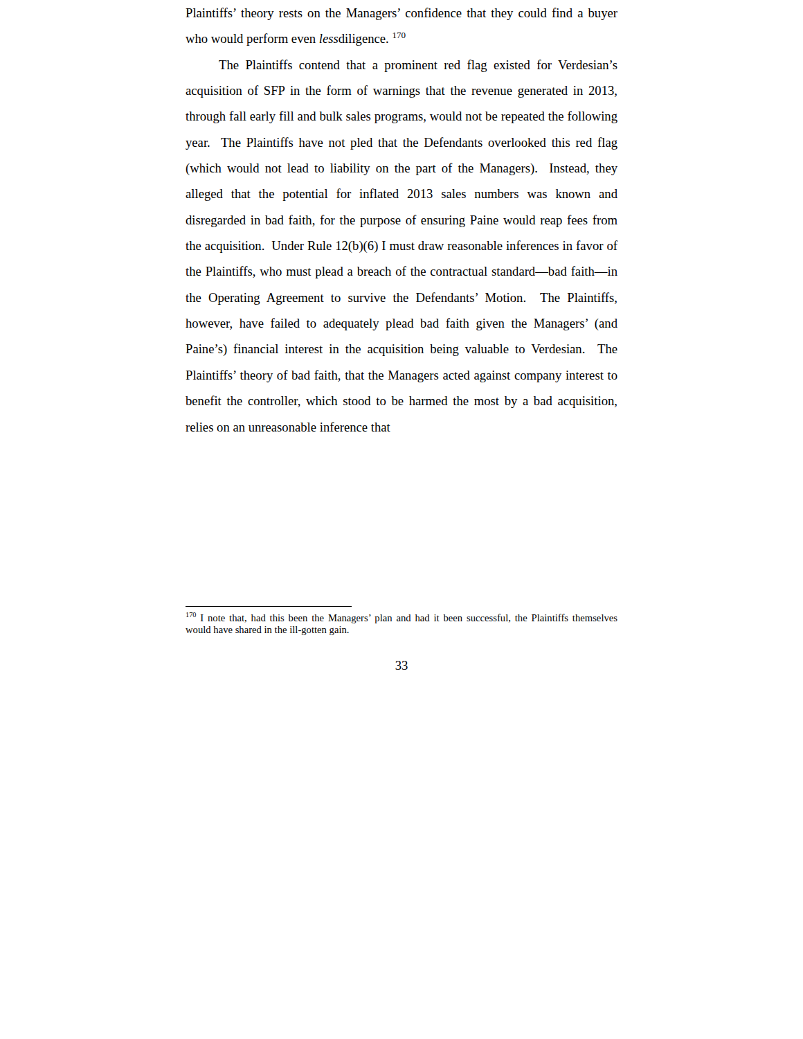Plaintiffs’ theory rests on the Managers’ confidence that they could find a buyer who would perform even lessdiligence. 170
The Plaintiffs contend that a prominent red flag existed for Verdesian’s acquisition of SFP in the form of warnings that the revenue generated in 2013, through fall early fill and bulk sales programs, would not be repeated the following year. The Plaintiffs have not pled that the Defendants overlooked this red flag (which would not lead to liability on the part of the Managers). Instead, they alleged that the potential for inflated 2013 sales numbers was known and disregarded in bad faith, for the purpose of ensuring Paine would reap fees from the acquisition. Under Rule 12(b)(6) I must draw reasonable inferences in favor of the Plaintiffs, who must plead a breach of the contractual standard—bad faith—in the Operating Agreement to survive the Defendants’ Motion. The Plaintiffs, however, have failed to adequately plead bad faith given the Managers’ (and Paine’s) financial interest in the acquisition being valuable to Verdesian. The Plaintiffs’ theory of bad faith, that the Managers acted against company interest to benefit the controller, which stood to be harmed the most by a bad acquisition, relies on an unreasonable inference that
170 I note that, had this been the Managers’ plan and had it been successful, the Plaintiffs themselves would have shared in the ill-gotten gain.
33